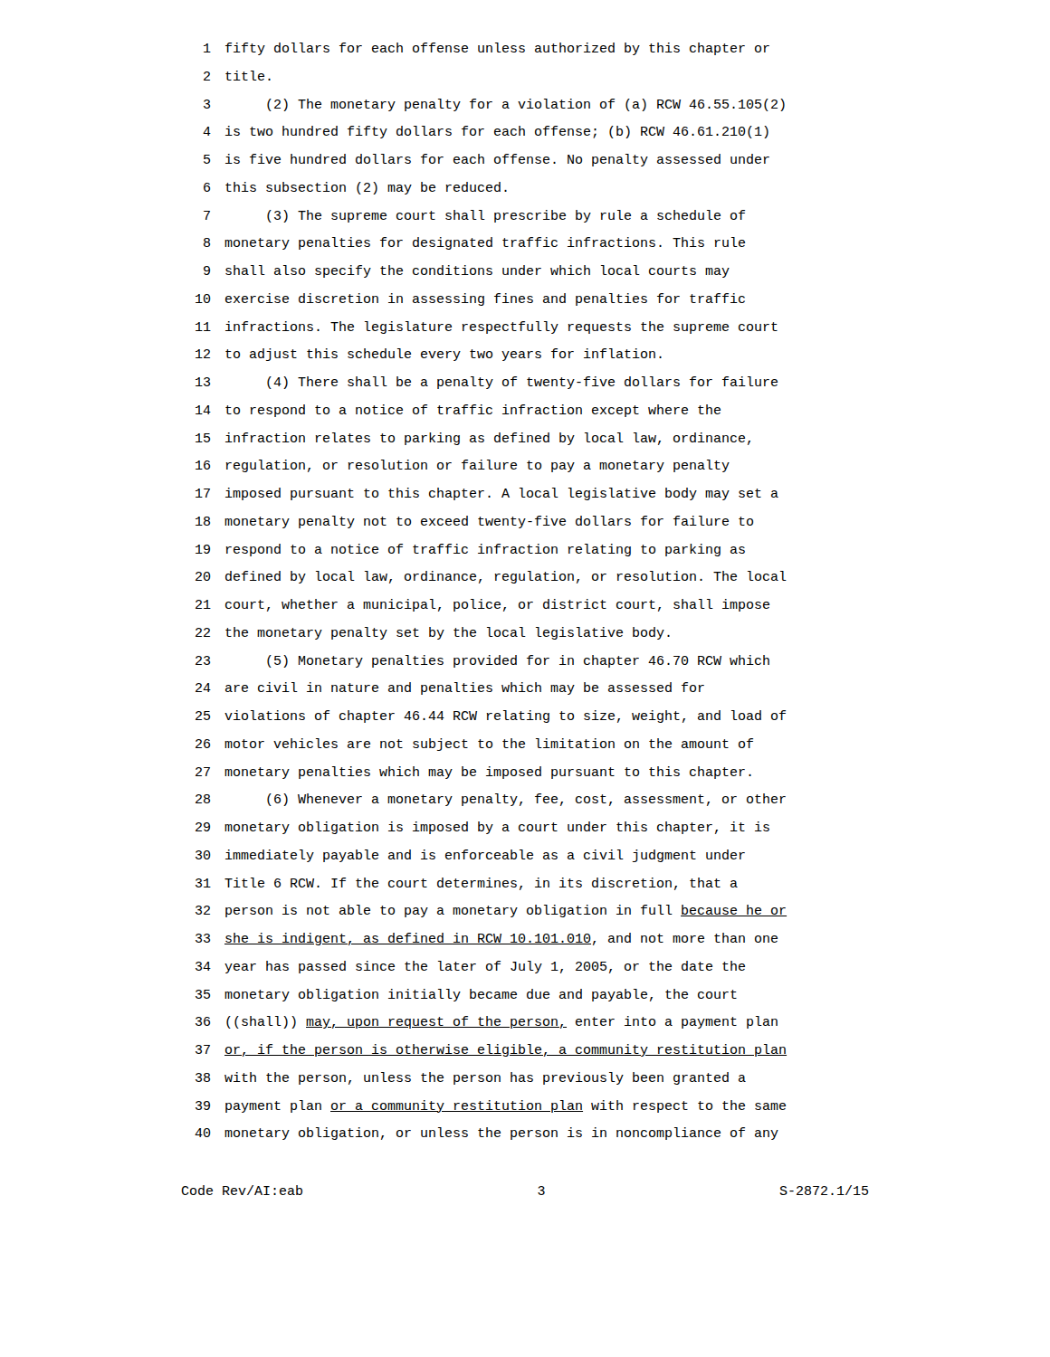fifty dollars for each offense unless authorized by this chapter or
title.
(2) The monetary penalty for a violation of (a) RCW 46.55.105(2)
is two hundred fifty dollars for each offense; (b) RCW 46.61.210(1)
is five hundred dollars for each offense. No penalty assessed under
this subsection (2) may be reduced.
(3) The supreme court shall prescribe by rule a schedule of
monetary penalties for designated traffic infractions. This rule
shall also specify the conditions under which local courts may
exercise discretion in assessing fines and penalties for traffic
infractions. The legislature respectfully requests the supreme court
to adjust this schedule every two years for inflation.
(4) There shall be a penalty of twenty-five dollars for failure
to respond to a notice of traffic infraction except where the
infraction relates to parking as defined by local law, ordinance,
regulation, or resolution or failure to pay a monetary penalty
imposed pursuant to this chapter. A local legislative body may set a
monetary penalty not to exceed twenty-five dollars for failure to
respond to a notice of traffic infraction relating to parking as
defined by local law, ordinance, regulation, or resolution. The local
court, whether a municipal, police, or district court, shall impose
the monetary penalty set by the local legislative body.
(5) Monetary penalties provided for in chapter 46.70 RCW which
are civil in nature and penalties which may be assessed for
violations of chapter 46.44 RCW relating to size, weight, and load of
motor vehicles are not subject to the limitation on the amount of
monetary penalties which may be imposed pursuant to this chapter.
(6) Whenever a monetary penalty, fee, cost, assessment, or other
monetary obligation is imposed by a court under this chapter, it is
immediately payable and is enforceable as a civil judgment under
Title 6 RCW. If the court determines, in its discretion, that a
person is not able to pay a monetary obligation in full because he or
she is indigent, as defined in RCW 10.101.010, and not more than one
year has passed since the later of July 1, 2005, or the date the
monetary obligation initially became due and payable, the court
((shall)) may, upon request of the person, enter into a payment plan
or, if the person is otherwise eligible, a community restitution plan
with the person, unless the person has previously been granted a
payment plan or a community restitution plan with respect to the same
monetary obligation, or unless the person is in noncompliance of any
Code Rev/AI:eab 3 S-2872.1/15